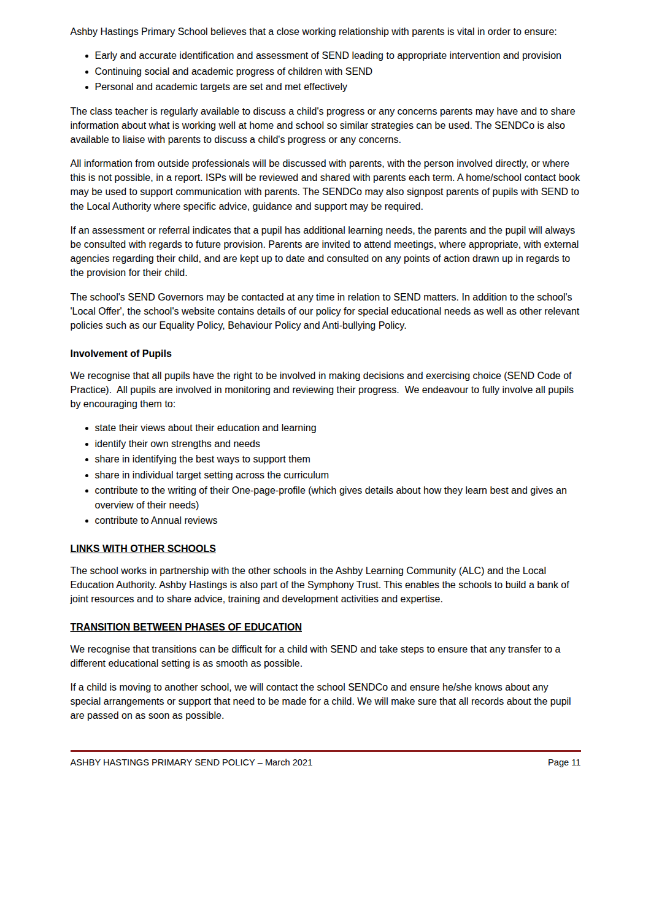Ashby Hastings Primary School believes that a close working relationship with parents is vital in order to ensure:
Early and accurate identification and assessment of SEND leading to appropriate intervention and provision
Continuing social and academic progress of children with SEND
Personal and academic targets are set and met effectively
The class teacher is regularly available to discuss a child's progress or any concerns parents may have and to share information about what is working well at home and school so similar strategies can be used. The SENDCo is also available to liaise with parents to discuss a child's progress or any concerns.
All information from outside professionals will be discussed with parents, with the person involved directly, or where this is not possible, in a report. ISPs will be reviewed and shared with parents each term. A home/school contact book may be used to support communication with parents. The SENDCo may also signpost parents of pupils with SEND to the Local Authority where specific advice, guidance and support may be required.
If an assessment or referral indicates that a pupil has additional learning needs, the parents and the pupil will always be consulted with regards to future provision. Parents are invited to attend meetings, where appropriate, with external agencies regarding their child, and are kept up to date and consulted on any points of action drawn up in regards to the provision for their child.
The school's SEND Governors may be contacted at any time in relation to SEND matters. In addition to the school's 'Local Offer', the school's website contains details of our policy for special educational needs as well as other relevant policies such as our Equality Policy, Behaviour Policy and Anti-bullying Policy.
Involvement of Pupils
We recognise that all pupils have the right to be involved in making decisions and exercising choice (SEND Code of Practice). All pupils are involved in monitoring and reviewing their progress. We endeavour to fully involve all pupils by encouraging them to:
state their views about their education and learning
identify their own strengths and needs
share in identifying the best ways to support them
share in individual target setting across the curriculum
contribute to the writing of their One-page-profile (which gives details about how they learn best and gives an overview of their needs)
contribute to Annual reviews
LINKS WITH OTHER SCHOOLS
The school works in partnership with the other schools in the Ashby Learning Community (ALC) and the Local Education Authority. Ashby Hastings is also part of the Symphony Trust. This enables the schools to build a bank of joint resources and to share advice, training and development activities and expertise.
TRANSITION BETWEEN PHASES OF EDUCATION
We recognise that transitions can be difficult for a child with SEND and take steps to ensure that any transfer to a different educational setting is as smooth as possible.
If a child is moving to another school, we will contact the school SENDCo and ensure he/she knows about any special arrangements or support that need to be made for a child. We will make sure that all records about the pupil are passed on as soon as possible.
ASHBY HASTINGS PRIMARY SEND POLICY – March 2021 Page 11